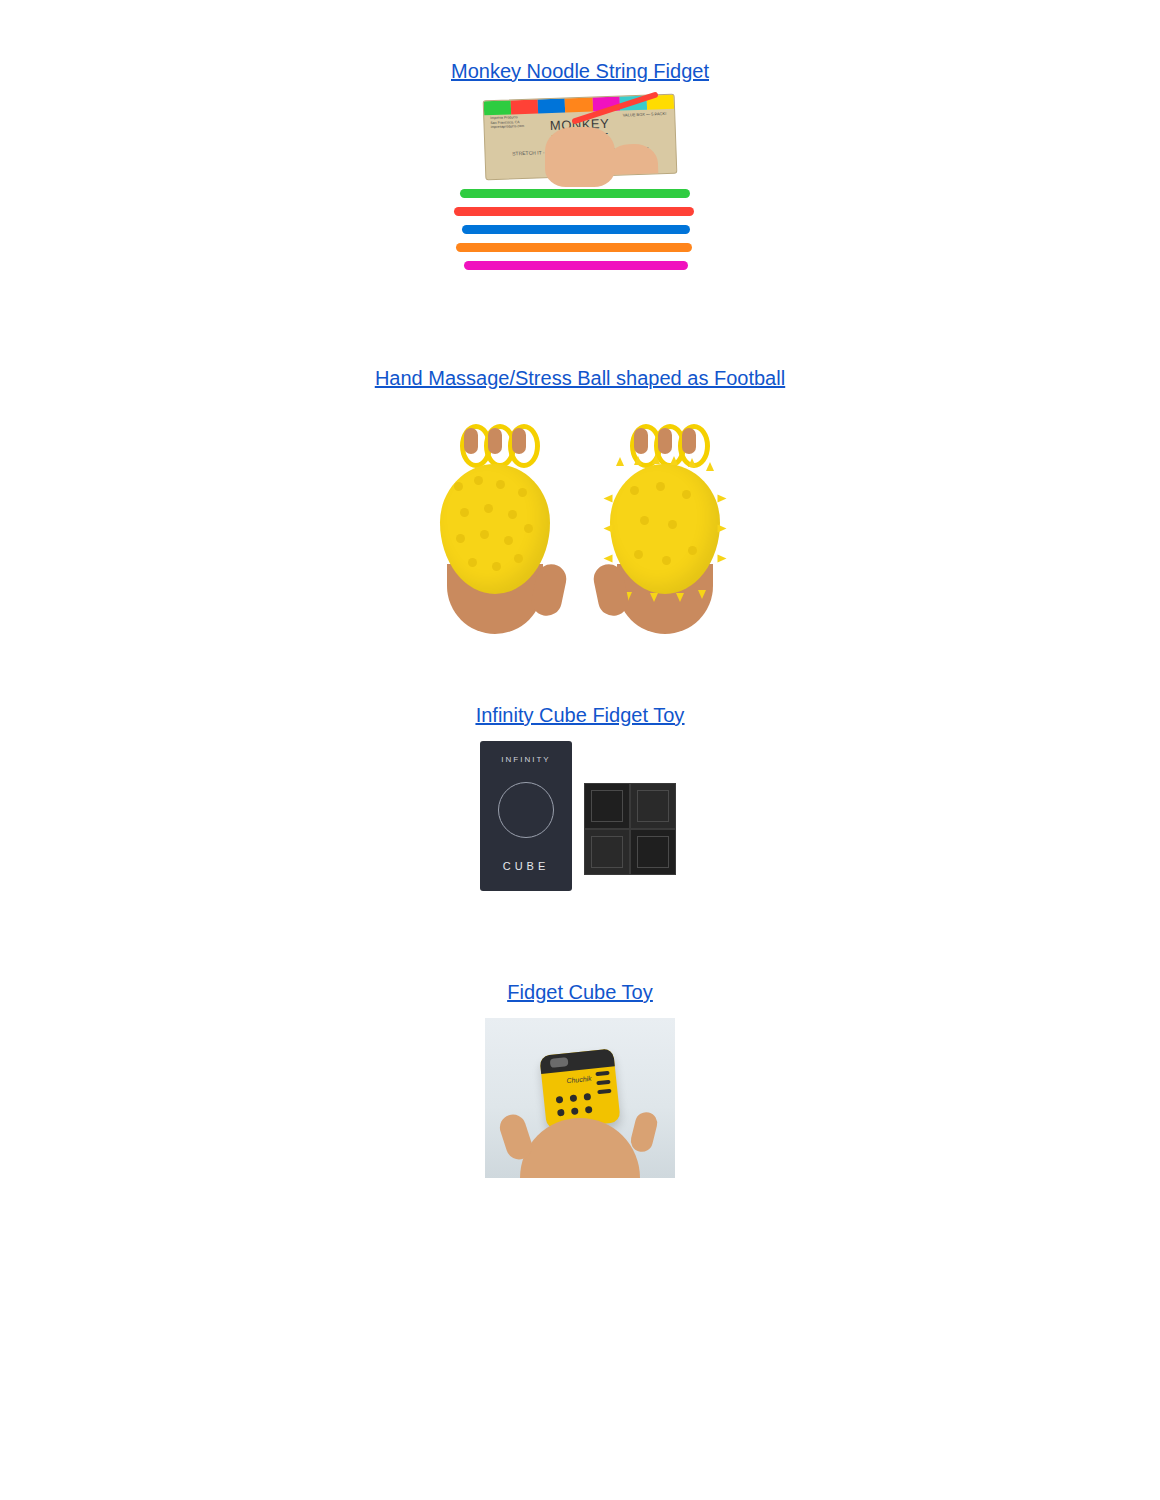Monkey Noodle String Fidget
Impresa Products
San Francisco, CA
impresaproducts.com
VALUE BOX — 5 PACK!
MONKEY
NOODLE
STRETCH IT · PULL IT · TWIST IT · WRAP IT · SQUEEZE IT
Hand Massage/Stress Ball shaped as Football
Infinity Cube Fidget Toy
INFINITY
CUBE
Fidget Cube Toy
Chuchik